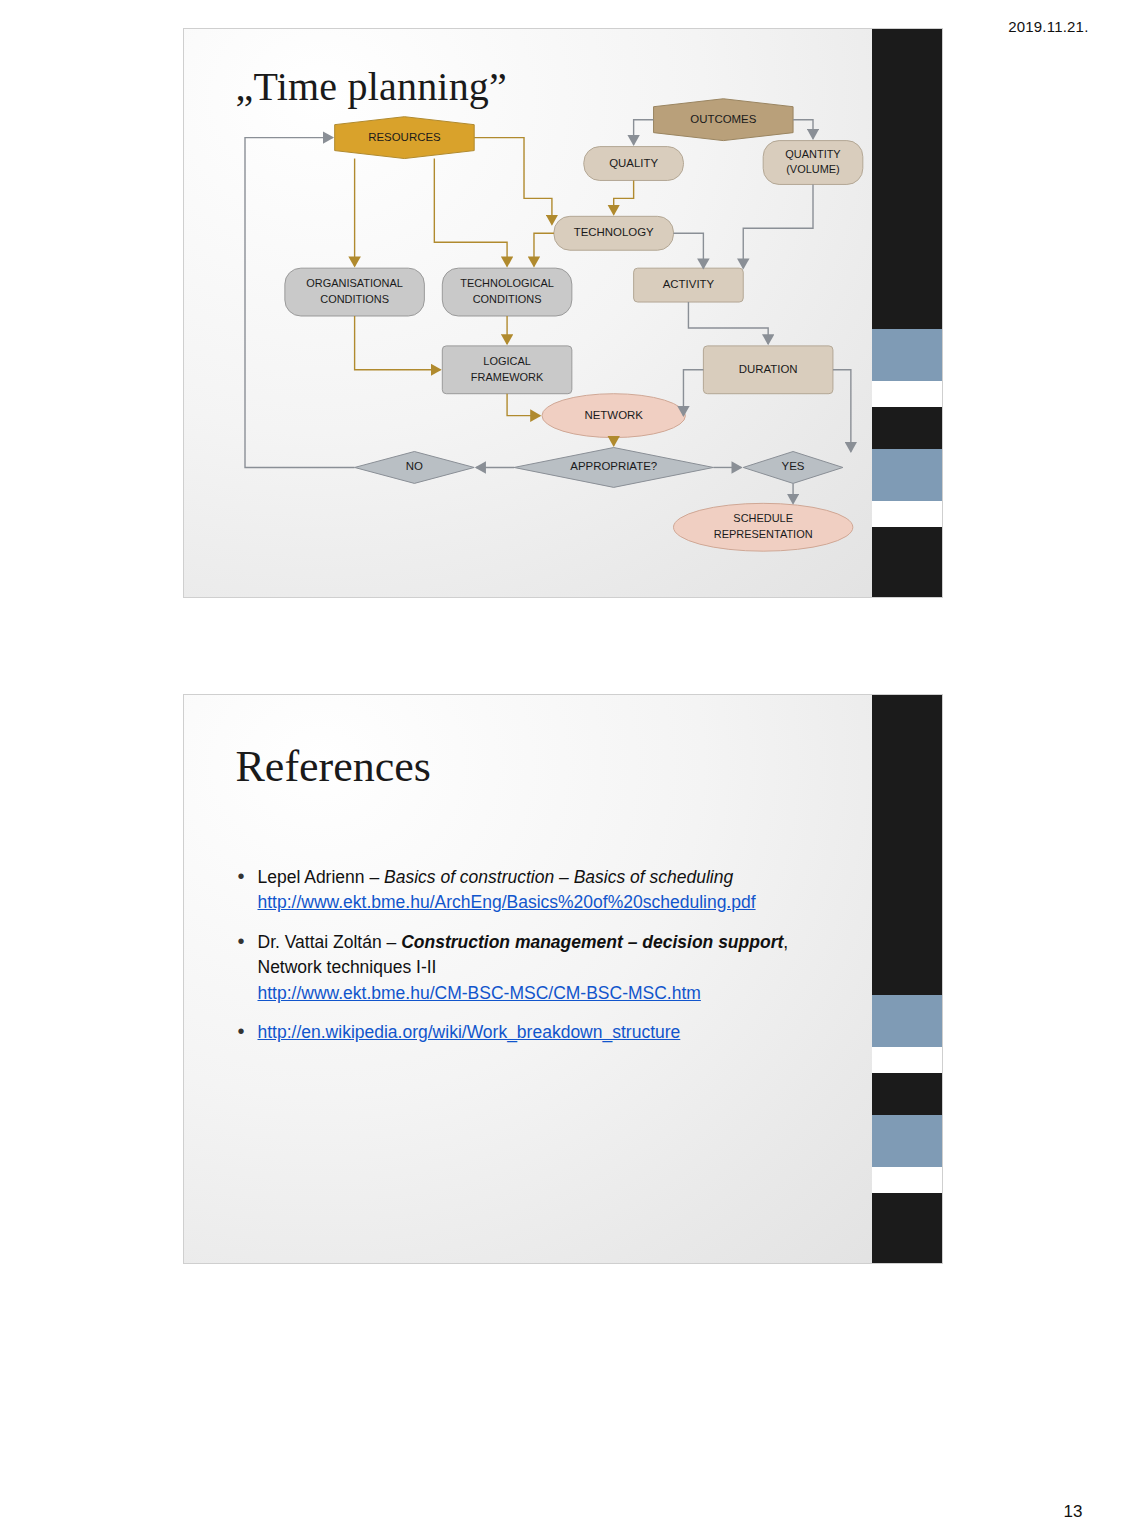2019.11.21.
OUTCOMES RESOURCES QUALITY QUANTITY (VOLUME) TECHNOLOGY ORGANISATIONAL CONDITIONS TECHNOLOGICAL CONDITIONS ACTIVITY LOGICAL FRAMEWORK DURATION NETWORK NO APPROPRIATE? YES SCHEDULE REPRESENTATION
„Time planning”
References
Lepel Adrienn – Basics of construction – Basics of scheduling
http://www.ekt.bme.hu/ArchEng/Basics%20of%20scheduling.pdf
Dr. Vattai Zoltán – Construction management – decision support, Network techniques I-II
http://www.ekt.bme.hu/CM-BSC-MSC/CM-BSC-MSC.htm
http://en.wikipedia.org/wiki/Work_breakdown_structure
13